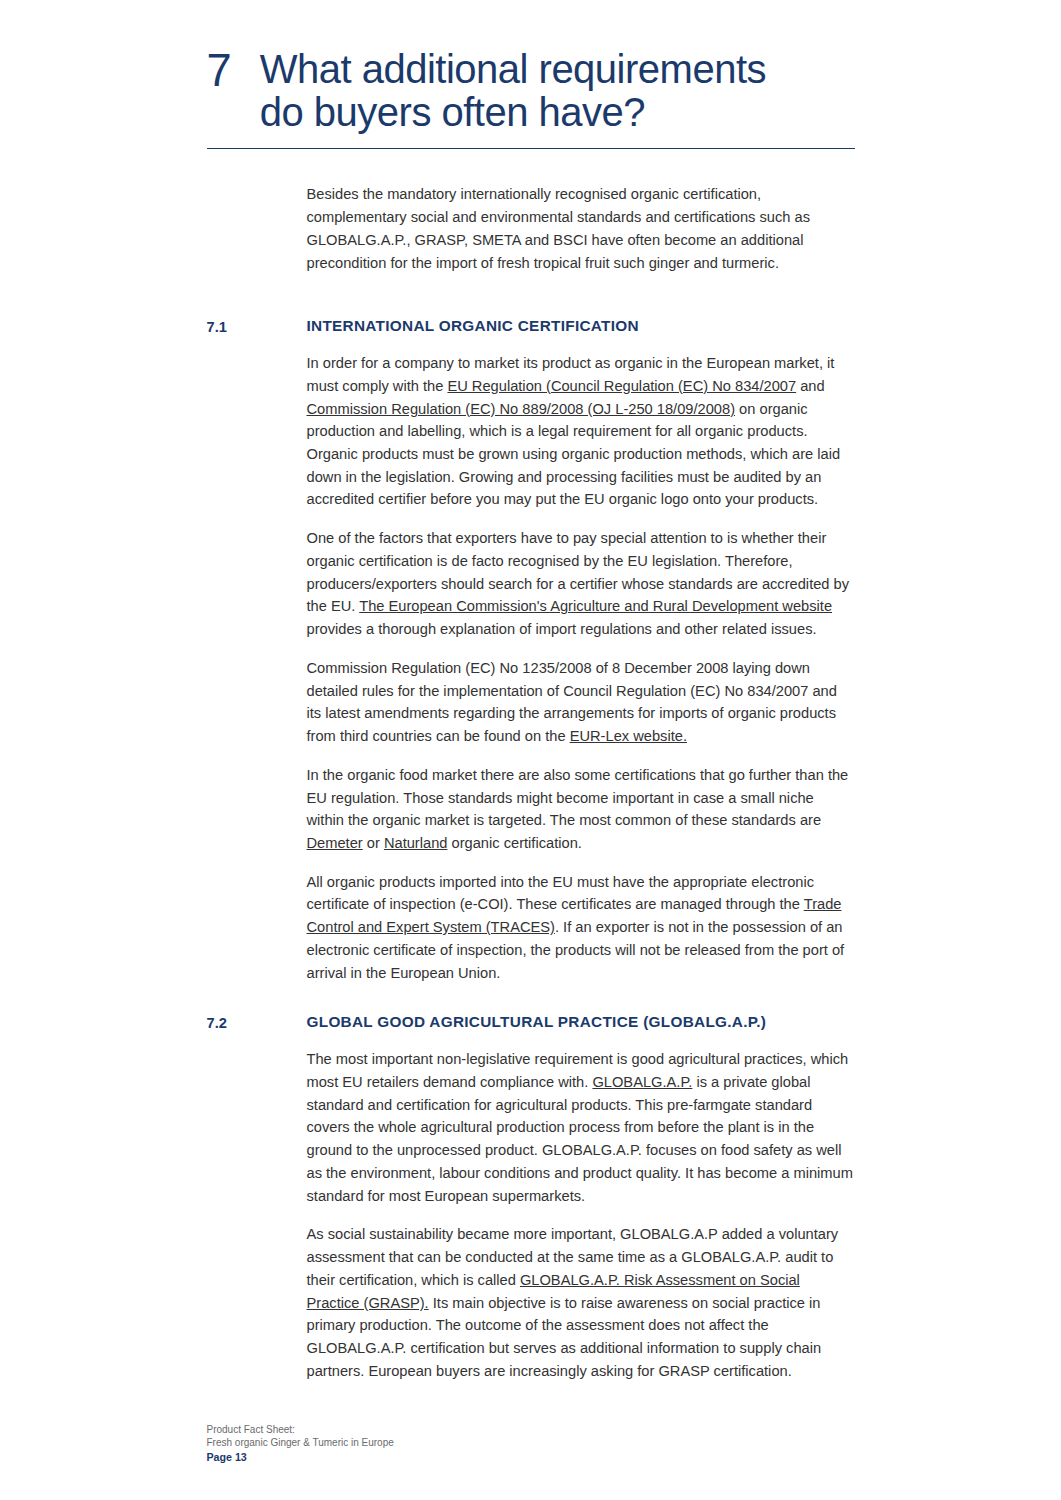7
What additional requirements
do buyers often have?
Besides the mandatory internationally recognised organic certification, complementary social and environmental standards and certifications such as GLOBALG.A.P., GRASP, SMETA and BSCI have often become an additional precondition for the import of fresh tropical fruit such ginger and turmeric.
7.1
International organic certification
In order for a company to market its product as organic in the European market, it must comply with the EU Regulation (Council Regulation (EC) No 834/2007 and Commission Regulation (EC) No 889/2008 (OJ L-250 18/09/2008) on organic production and labelling, which is a legal requirement for all organic products. Organic products must be grown using organic production methods, which are laid down in the legislation. Growing and processing facilities must be audited by an accredited certifier before you may put the EU organic logo onto your products.
One of the factors that exporters have to pay special attention to is whether their organic certification is de facto recognised by the EU legislation. Therefore, producers/exporters should search for a certifier whose standards are accredited by the EU. The European Commission's Agriculture and Rural Development website provides a thorough explanation of import regulations and other related issues.
Commission Regulation (EC) No 1235/2008 of 8 December 2008 laying down detailed rules for the implementation of Council Regulation (EC) No 834/2007 and its latest amendments regarding the arrangements for imports of organic products from third countries can be found on the EUR-Lex website.
In the organic food market there are also some certifications that go further than the EU regulation. Those standards might become important in case a small niche within the organic market is targeted. The most common of these standards are Demeter or Naturland organic certification.
All organic products imported into the EU must have the appropriate electronic certificate of inspection (e-COI). These certificates are managed through the Trade Control and Expert System (TRACES). If an exporter is not in the possession of an electronic certificate of inspection, the products will not be released from the port of arrival in the European Union.
7.2
Global Good Agricultural Practice (GLOBALG.A.P.)
The most important non-legislative requirement is good agricultural practices, which most EU retailers demand compliance with. GLOBALG.A.P. is a private global standard and certification for agricultural products. This pre-farmgate standard covers the whole agricultural production process from before the plant is in the ground to the unprocessed product. GLOBALG.A.P. focuses on food safety as well as the environment, labour conditions and product quality. It has become a minimum standard for most European supermarkets.
As social sustainability became more important, GLOBALG.A.P added a voluntary assessment that can be conducted at the same time as a GLOBALG.A.P. audit to their certification, which is called GLOBALG.A.P. Risk Assessment on Social Practice (GRASP). Its main objective is to raise awareness on social practice in primary production. The outcome of the assessment does not affect the GLOBALG.A.P. certification but serves as additional information to supply chain partners. European buyers are increasingly asking for GRASP certification.
Product Fact Sheet:
Fresh organic Ginger & Tumeric in Europe
Page 13